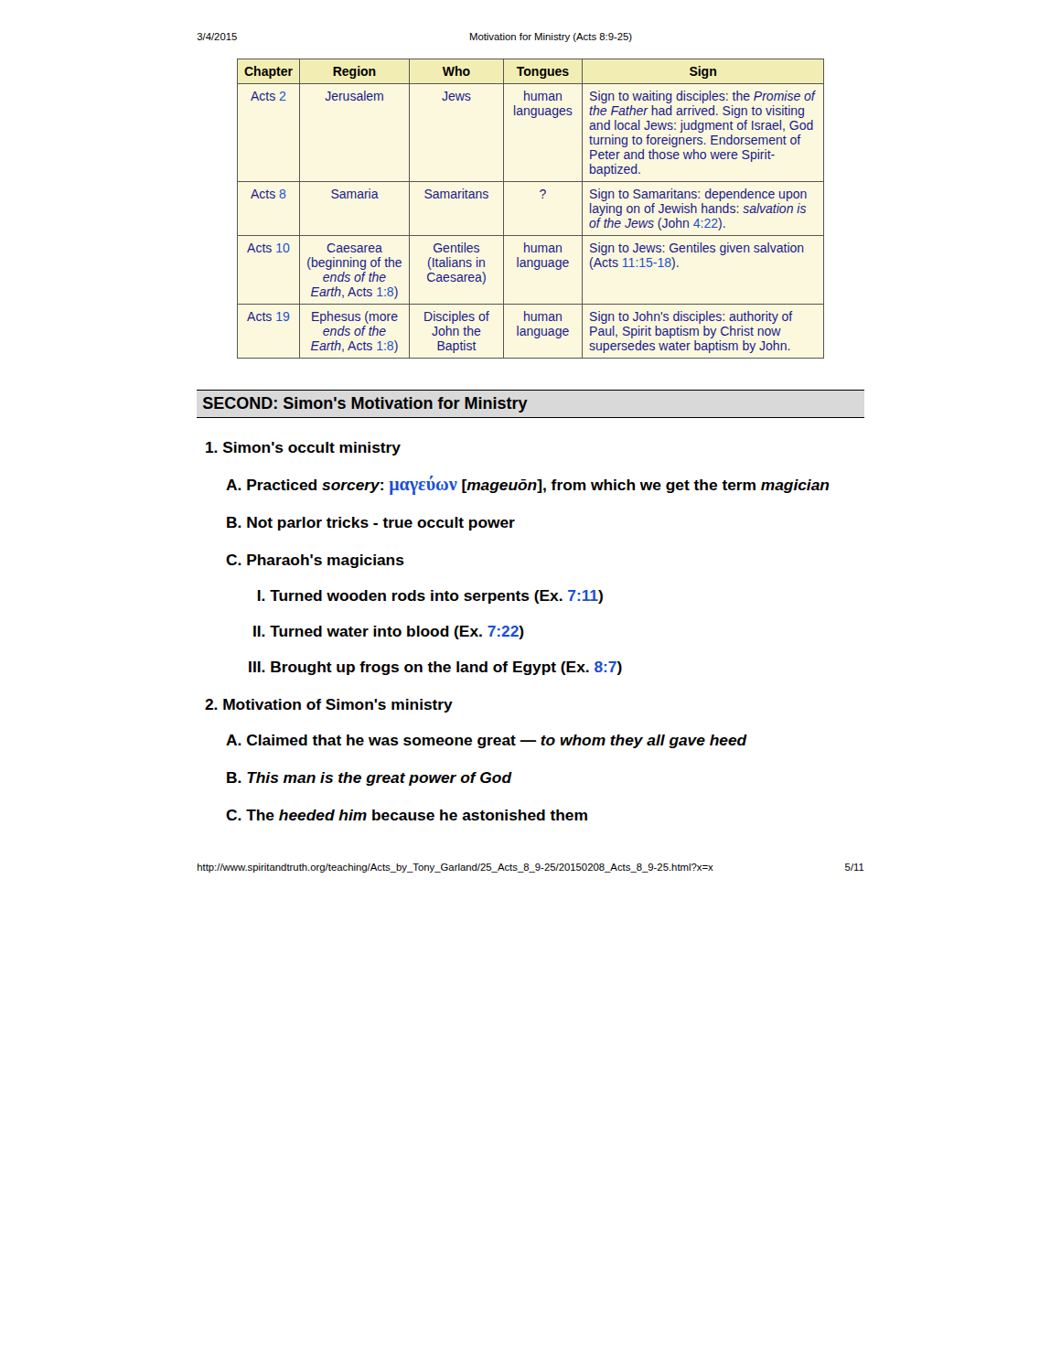3/4/2015
Motivation for Ministry (Acts 8:9-25)
| Chapter | Region | Who | Tongues | Sign |
| --- | --- | --- | --- | --- |
| Acts 2 | Jerusalem | Jews | human languages | Sign to waiting disciples: the Promise of the Father had arrived. Sign to visiting and local Jews: judgment of Israel, God turning to foreigners. Endorsement of Peter and those who were Spirit-baptized. |
| Acts 8 | Samaria | Samaritans | ? | Sign to Samaritans: dependence upon laying on of Jewish hands: salvation is of the Jews (John 4:22 ). |
| Acts 10 | Caesarea (beginning of the ends of the Earth , Acts 1:8 ) | Gentiles (Italians in Caesarea) | human language | Sign to Jews: Gentiles given salvation (Acts 11:15-18 ). |
| Acts 19 | Ephesus (more ends of the Earth , Acts 1:8 ) | Disciples of John the Baptist | human language | Sign to John's disciples: authority of Paul, Spirit baptism by Christ now supersedes water baptism by John. |
SECOND: Simon's Motivation for Ministry
Simon's occult ministry
Practiced sorcery: μαγεύων [mageuōn], from which we get the term magician
Not parlor tricks - true occult power
Pharaoh's magicians
Turned wooden rods into serpents (Ex. 7:11)
Turned water into blood (Ex. 7:22)
Brought up frogs on the land of Egypt (Ex. 8:7)
Motivation of Simon's ministry
Claimed that he was someone great — to whom they all gave heed
This man is the great power of God
The heeded him because he astonished them
http://www.spiritandtruth.org/teaching/Acts_by_Tony_Garland/25_Acts_8_9-25/20150208_Acts_8_9-25.html?x=x
5/11